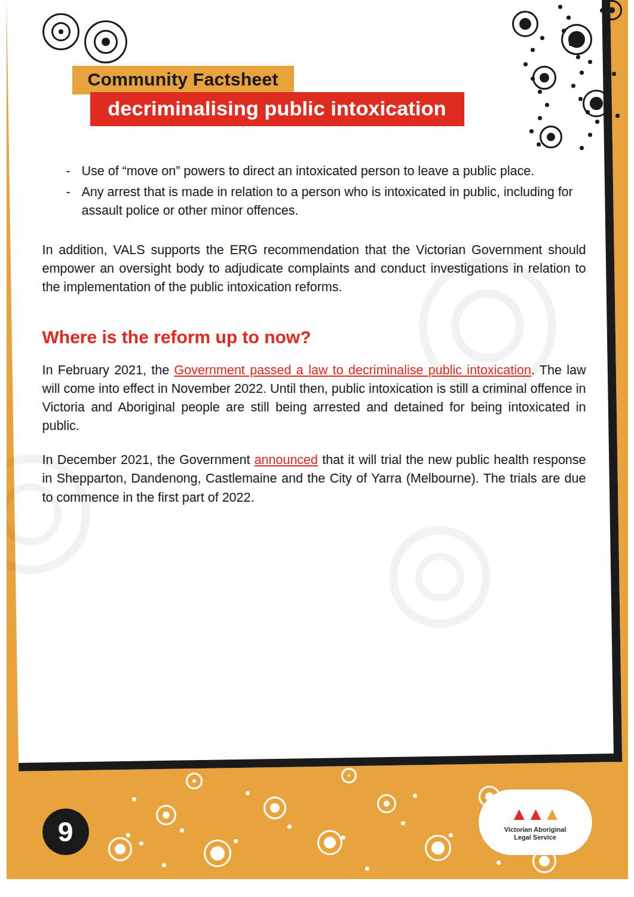Community Factsheet
decriminalising public intoxication
Use of “move on” powers to direct an intoxicated person to leave a public place.
Any arrest that is made in relation to a person who is intoxicated in public, including for assault police or other minor offences.
In addition, VALS supports the ERG recommendation that the Victorian Government should empower an oversight body to adjudicate complaints and conduct investigations in relation to the implementation of the public intoxication reforms.
Where is the reform up to now?
In February 2021, the Government passed a law to decriminalise public intoxication. The law will come into effect in November 2022. Until then, public intoxication is still a criminal offence in Victoria and Aboriginal people are still being arrested and detained for being intoxicated in public.
In December 2021, the Government announced that it will trial the new public health response in Shepparton, Dandenong, Castlemaine and the City of Yarra (Melbourne). The trials are due to commence in the first part of 2022.
9
▲▲▲
Victorian Aboriginal
Legal Service